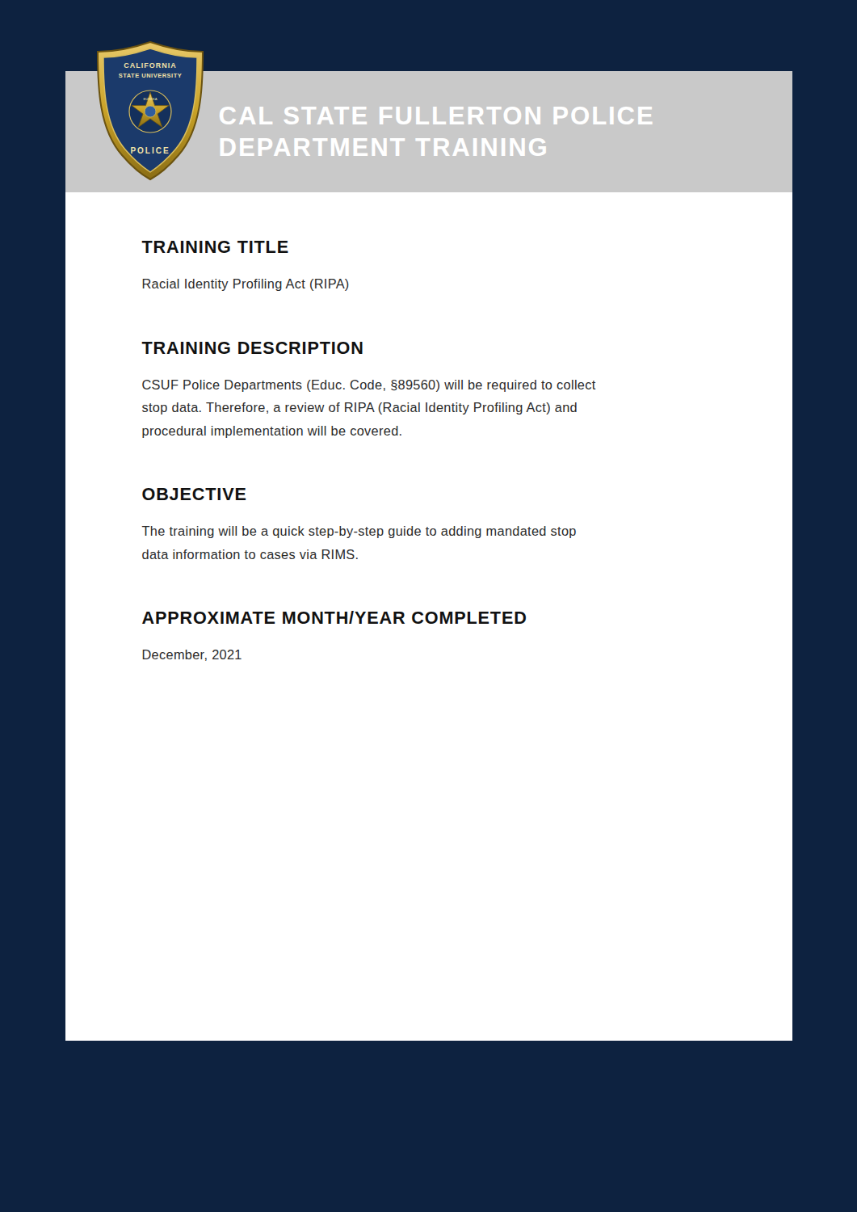CALIFORNIA STATE UNIVERSITY EUREKA POLICE
Cal State Fullerton Police
Department Training
Training Title
Racial Identity Profiling Act (RIPA)
Training Description
CSUF Police Departments (Educ. Code, §89560) will be required to collect stop data. Therefore, a review of RIPA (Racial Identity Profiling Act) and procedural implementation will be covered.
Objective
The training will be a quick step-by-step guide to adding mandated stop data information to cases via RIMS.
Approximate Month/Year Completed
December, 2021